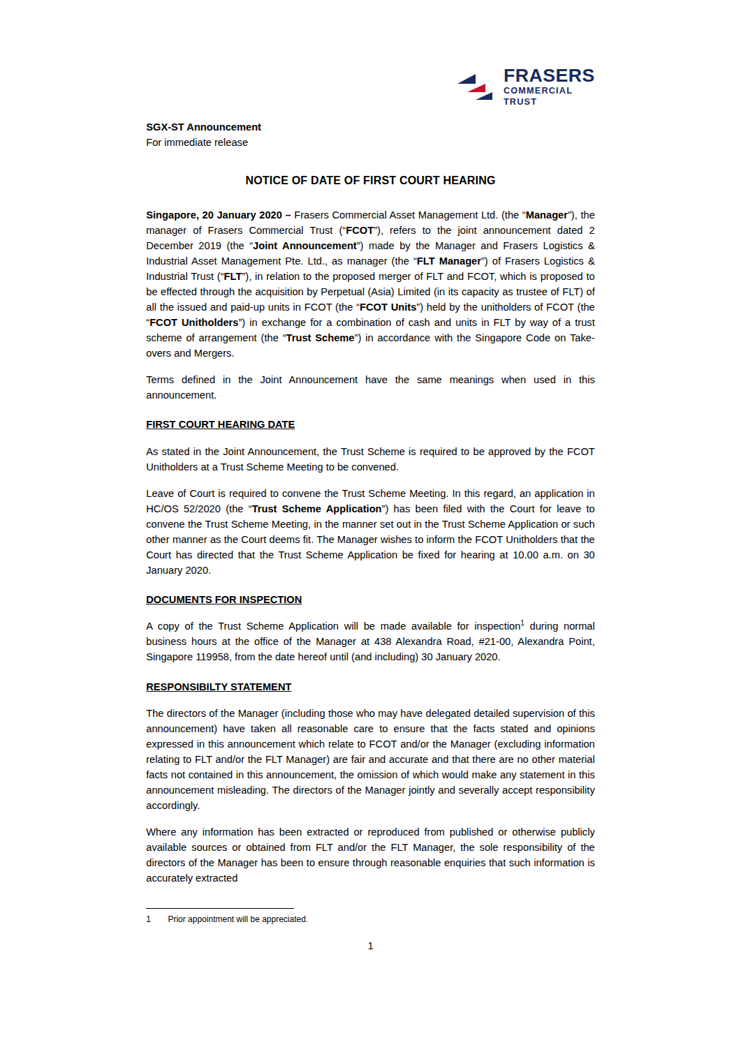FRASERS
COMMERCIAL
TRUST
SGX-ST Announcement
For immediate release
NOTICE OF DATE OF FIRST COURT HEARING
Singapore, 20 January 2020 – Frasers Commercial Asset Management Ltd. (the “Manager”), the manager of Frasers Commercial Trust (“FCOT”), refers to the joint announcement dated 2 December 2019 (the “Joint Announcement”) made by the Manager and Frasers Logistics & Industrial Asset Management Pte. Ltd., as manager (the “FLT Manager”) of Frasers Logistics & Industrial Trust (“FLT”), in relation to the proposed merger of FLT and FCOT, which is proposed to be effected through the acquisition by Perpetual (Asia) Limited (in its capacity as trustee of FLT) of all the issued and paid-up units in FCOT (the “FCOT Units”) held by the unitholders of FCOT (the “FCOT Unitholders”) in exchange for a combination of cash and units in FLT by way of a trust scheme of arrangement (the “Trust Scheme”) in accordance with the Singapore Code on Take-overs and Mergers.
Terms defined in the Joint Announcement have the same meanings when used in this announcement.
FIRST COURT HEARING DATE
As stated in the Joint Announcement, the Trust Scheme is required to be approved by the FCOT Unitholders at a Trust Scheme Meeting to be convened.
Leave of Court is required to convene the Trust Scheme Meeting. In this regard, an application in HC/OS 52/2020 (the “Trust Scheme Application”) has been filed with the Court for leave to convene the Trust Scheme Meeting, in the manner set out in the Trust Scheme Application or such other manner as the Court deems fit. The Manager wishes to inform the FCOT Unitholders that the Court has directed that the Trust Scheme Application be fixed for hearing at 10.00 a.m. on 30 January 2020.
DOCUMENTS FOR INSPECTION
A copy of the Trust Scheme Application will be made available for inspection1 during normal business hours at the office of the Manager at 438 Alexandra Road, #21-00, Alexandra Point, Singapore 119958, from the date hereof until (and including) 30 January 2020.
RESPONSIBILTY STATEMENT
The directors of the Manager (including those who may have delegated detailed supervision of this announcement) have taken all reasonable care to ensure that the facts stated and opinions expressed in this announcement which relate to FCOT and/or the Manager (excluding information relating to FLT and/or the FLT Manager) are fair and accurate and that there are no other material facts not contained in this announcement, the omission of which would make any statement in this announcement misleading. The directors of the Manager jointly and severally accept responsibility accordingly.
Where any information has been extracted or reproduced from published or otherwise publicly available sources or obtained from FLT and/or the FLT Manager, the sole responsibility of the directors of the Manager has been to ensure through reasonable enquiries that such information is accurately extracted
1 Prior appointment will be appreciated.
1